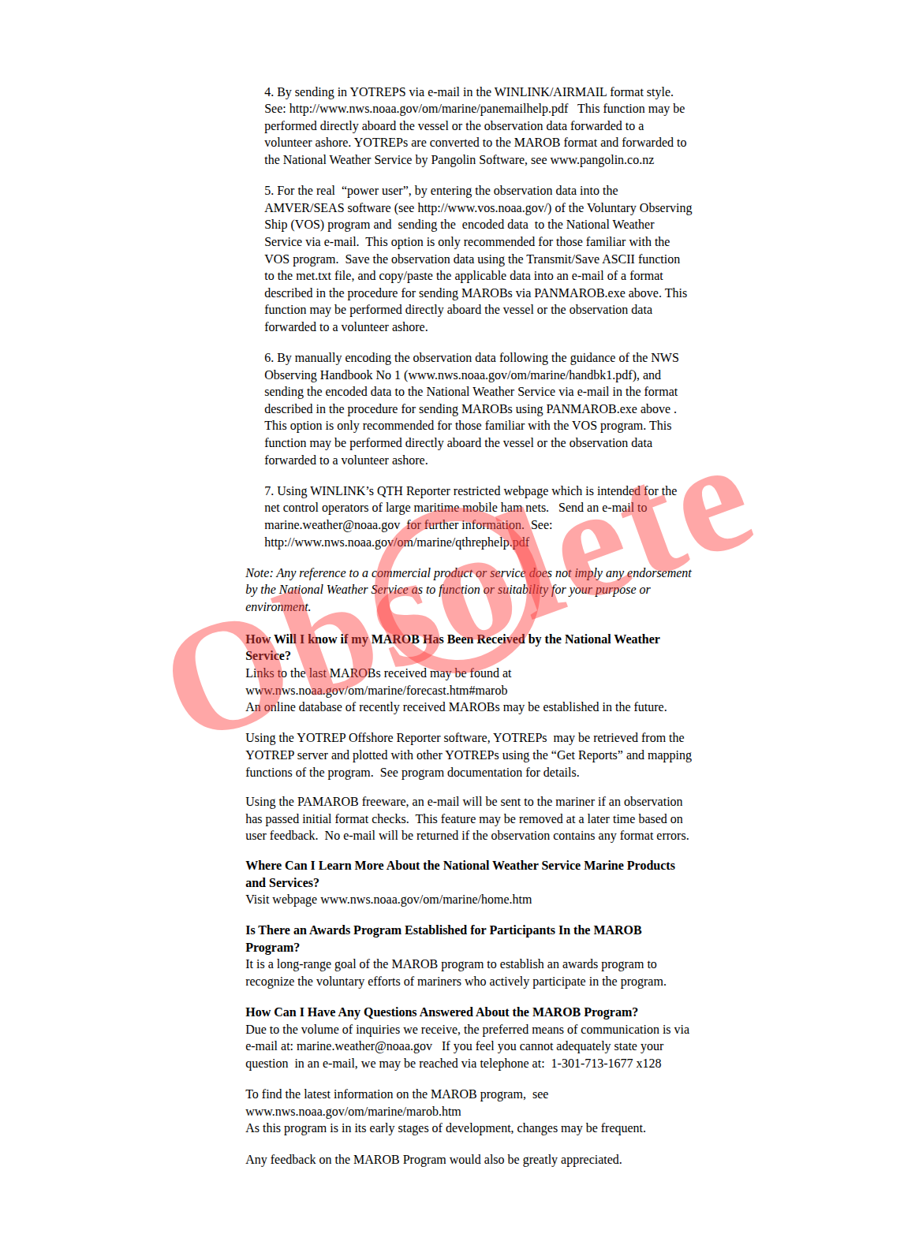Obsolete
4. By sending in YOTREPS via e-mail in the WINLINK/AIRMAIL format style. See: http://www.nws.noaa.gov/om/marine/panemailhelp.pdf This function may be performed directly aboard the vessel or the observation data forwarded to a volunteer ashore. YOTREPs are converted to the MAROB format and forwarded to the National Weather Service by Pangolin Software, see www.pangolin.co.nz
5. For the real “power user”, by entering the observation data into the AMVER/SEAS software (see http://www.vos.noaa.gov/) of the Voluntary Observing Ship (VOS) program and sending the encoded data to the National Weather Service via e-mail. This option is only recommended for those familiar with the VOS program. Save the observation data using the Transmit/Save ASCII function to the met.txt file, and copy/paste the applicable data into an e-mail of a format described in the procedure for sending MAROBs via PANMAROB.exe above. This function may be performed directly aboard the vessel or the observation data forwarded to a volunteer ashore.
6. By manually encoding the observation data following the guidance of the NWS Observing Handbook No 1 (www.nws.noaa.gov/om/marine/handbk1.pdf), and sending the encoded data to the National Weather Service via e-mail in the format described in the procedure for sending MAROBs using PANMAROB.exe above . This option is only recommended for those familiar with the VOS program. This function may be performed directly aboard the vessel or the observation data forwarded to a volunteer ashore.
7. Using WINLINK’s QTH Reporter restricted webpage which is intended for the net control operators of large maritime mobile ham nets. Send an e-mail to marine.weather@noaa.gov for further information. See: http://www.nws.noaa.gov/om/marine/qthrephelp.pdf
Note: Any reference to a commercial product or service does not imply any endorsement by the National Weather Service as to function or suitability for your purpose or environment.
How Will I know if my MAROB Has Been Received by the National Weather Service?
Links to the last MAROBs received may be found at www.nws.noaa.gov/om/marine/forecast.htm#marob
An online database of recently received MAROBs may be established in the future.
Using the YOTREP Offshore Reporter software, YOTREPs may be retrieved from the YOTREP server and plotted with other YOTREPs using the “Get Reports” and mapping functions of the program. See program documentation for details.
Using the PAMAROB freeware, an e-mail will be sent to the mariner if an observation has passed initial format checks. This feature may be removed at a later time based on user feedback. No e-mail will be returned if the observation contains any format errors.
Where Can I Learn More About the National Weather Service Marine Products and Services?
Visit webpage www.nws.noaa.gov/om/marine/home.htm
Is There an Awards Program Established for Participants In the MAROB Program?
It is a long-range goal of the MAROB program to establish an awards program to recognize the voluntary efforts of mariners who actively participate in the program.
How Can I Have Any Questions Answered About the MAROB Program?
Due to the volume of inquiries we receive, the preferred means of communication is via e-mail at: marine.weather@noaa.gov If you feel you cannot adequately state your question in an e-mail, we may be reached via telephone at: 1-301-713-1677 x128
To find the latest information on the MAROB program, see www.nws.noaa.gov/om/marine/marob.htm
As this program is in its early stages of development, changes may be frequent.
Any feedback on the MAROB Program would also be greatly appreciated.